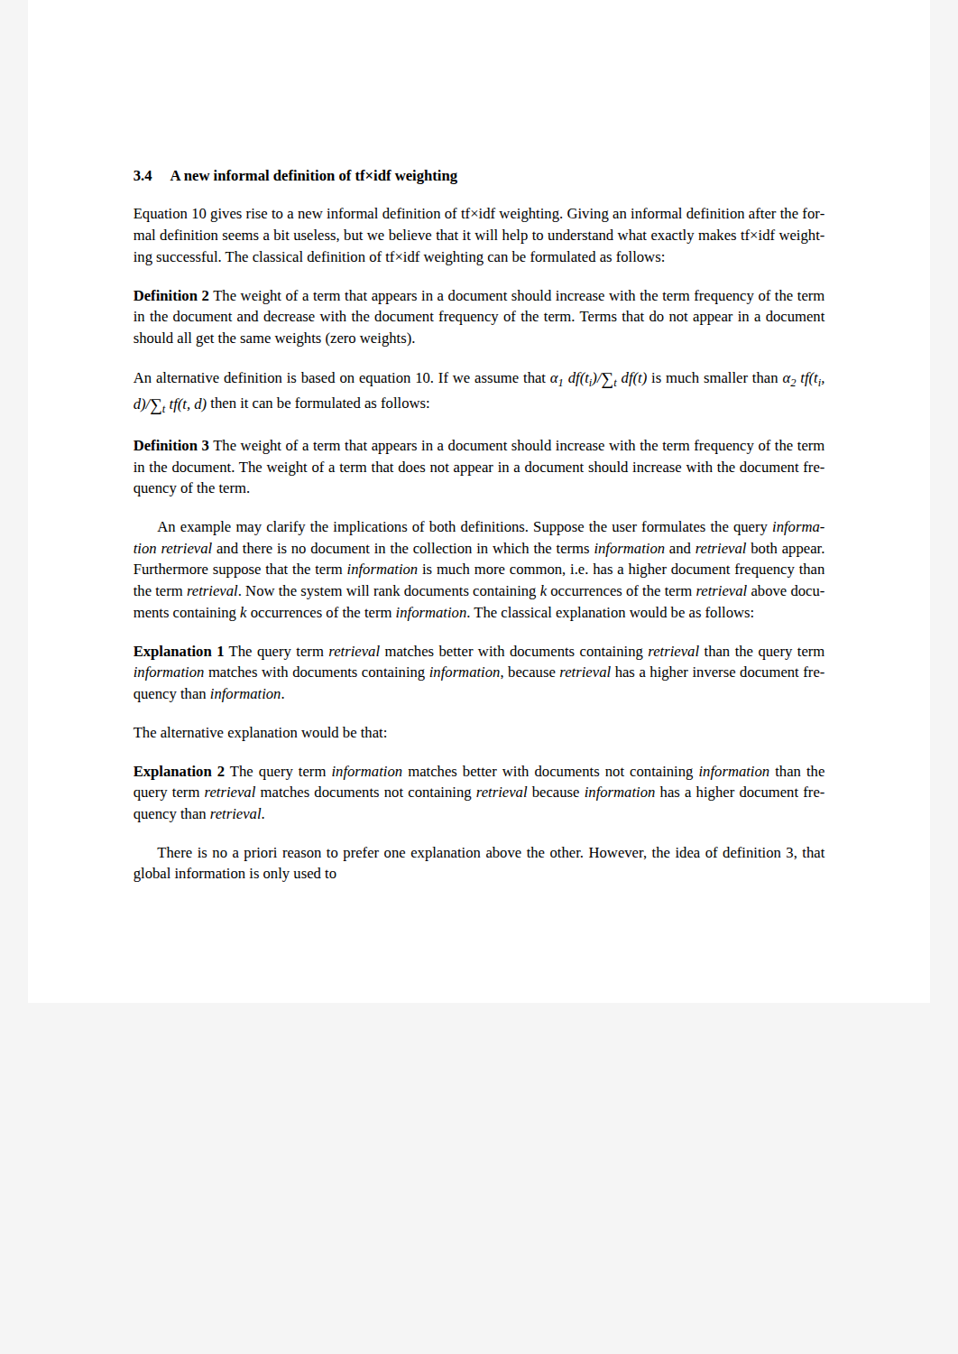3.4 A new informal definition of tf×idf weighting
Equation 10 gives rise to a new informal definition of tf×idf weighting. Giving an informal definition after the formal definition seems a bit useless, but we believe that it will help to understand what exactly makes tf×idf weighting successful. The classical definition of tf×idf weighting can be formulated as follows:
Definition 2 The weight of a term that appears in a document should increase with the term frequency of the term in the document and decrease with the document frequency of the term. Terms that do not appear in a document should all get the same weights (zero weights).
An alternative definition is based on equation 10. If we assume that α1 df(ti)/∑t df(t) is much smaller than α2 tf(ti, d)/∑t tf(t, d) then it can be formulated as follows:
Definition 3 The weight of a term that appears in a document should increase with the term frequency of the term in the document. The weight of a term that does not appear in a document should increase with the document frequency of the term.
An example may clarify the implications of both definitions. Suppose the user formulates the query information retrieval and there is no document in the collection in which the terms information and retrieval both appear. Furthermore suppose that the term information is much more common, i.e. has a higher document frequency than the term retrieval. Now the system will rank documents containing k occurrences of the term retrieval above documents containing k occurrences of the term information. The classical explanation would be as follows:
Explanation 1 The query term retrieval matches better with documents containing retrieval than the query term information matches with documents containing information, because retrieval has a higher inverse document frequency than information.
The alternative explanation would be that:
Explanation 2 The query term information matches better with documents not containing information than the query term retrieval matches documents not containing retrieval because information has a higher document frequency than retrieval.
There is no a priori reason to prefer one explanation above the other. However, the idea of definition 3, that global information is only used to